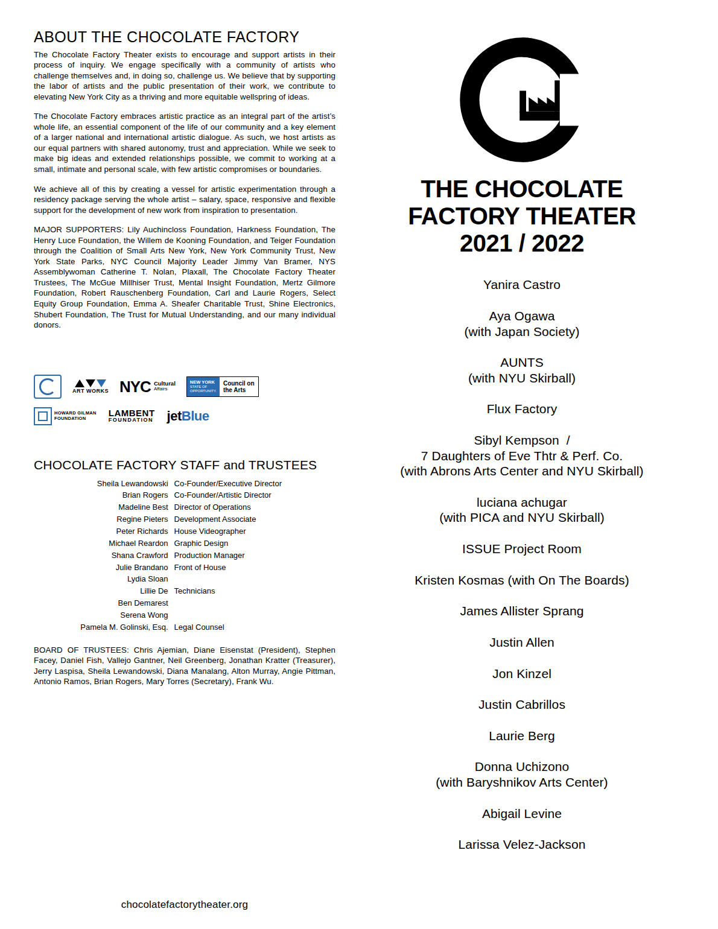ABOUT THE CHOCOLATE FACTORY
The Chocolate Factory Theater exists to encourage and support artists in their process of inquiry. We engage specifically with a community of artists who challenge themselves and, in doing so, challenge us. We believe that by supporting the labor of artists and the public presentation of their work, we contribute to elevating New York City as a thriving and more equitable wellspring of ideas.
The Chocolate Factory embraces artistic practice as an integral part of the artist’s whole life, an essential component of the life of our community and a key element of a larger national and international artistic dialogue. As such, we host artists as our equal partners with shared autonomy, trust and appreciation. While we seek to make big ideas and extended relationships possible, we commit to working at a small, intimate and personal scale, with few artistic compromises or boundaries.
We achieve all of this by creating a vessel for artistic experimentation through a residency package serving the whole artist – salary, space, responsive and flexible support for the development of new work from inspiration to presentation.
MAJOR SUPPORTERS: Lily Auchincloss Foundation, Harkness Foundation, The Henry Luce Foundation, the Willem de Kooning Foundation, and Teiger Foundation through the Coalition of Small Arts New York, New York Community Trust, New York State Parks, NYC Council Majority Leader Jimmy Van Bramer, NYS Assemblywoman Catherine T. Nolan, Plaxall, The Chocolate Factory Theater Trustees, The McGue Millhiser Trust, Mental Insight Foundation, Mertz Gilmore Foundation, Robert Rauschenberg Foundation, Carl and Laurie Rogers, Select Equity Group Foundation, Emma A. Sheafer Charitable Trust, Shine Electronics, Shubert Foundation, The Trust for Mutual Understanding, and our many individual donors.
ART WORKS
NYC
CulturalAffairs
NEW YORKSTATE OF
OPPORTUNITY.
Council on
the Arts
HOWARD GILMAN
FOUNDATION
LAMBENTFOUNDATION
jet Blue
CHOCOLATE FACTORY STAFF and TRUSTEES
| Sheila Lewandowski | Co-Founder/Executive Director |
| Brian Rogers | Co-Founder/Artistic Director |
| Madeline Best | Director of Operations |
| Regine Pieters | Development Associate |
| Peter Richards | House Videographer |
| Michael Reardon | Graphic Design |
| Shana Crawford | Production Manager |
| Julie Brandano | Front of House |
| Lydia Sloan | |
| Lillie De | Technicians |
| Ben Demarest | |
| Serena Wong | |
| Pamela M. Golinski, Esq. | Legal Counsel |
BOARD OF TRUSTEES: Chris Ajemian, Diane Eisenstat (President), Stephen Facey, Daniel Fish, Vallejo Gantner, Neil Greenberg, Jonathan Kratter (Treasurer), Jerry Laspisa, Sheila Lewandowski, Diana Manalang, Alton Murray, Angie Pittman, Antonio Ramos, Brian Rogers, Mary Torres (Secretary), Frank Wu.
chocolatefactorytheater.org
The Chocolate
Factory Theater
2021 / 2022
Yanira Castro
Aya Ogawa(with Japan Society)
AUNTS(with NYU Skirball)
Flux Factory
Sibyl Kempson /7 Daughters of Eve Thtr & Perf. Co.(with Abrons Arts Center and NYU Skirball)
luciana achugar(with PICA and NYU Skirball)
ISSUE Project Room
Kristen Kosmas (with On The Boards)
James Allister Sprang
Justin Allen
Jon Kinzel
Justin Cabrillos
Laurie Berg
Donna Uchizono(with Baryshnikov Arts Center)
Abigail Levine
Larissa Velez-Jackson